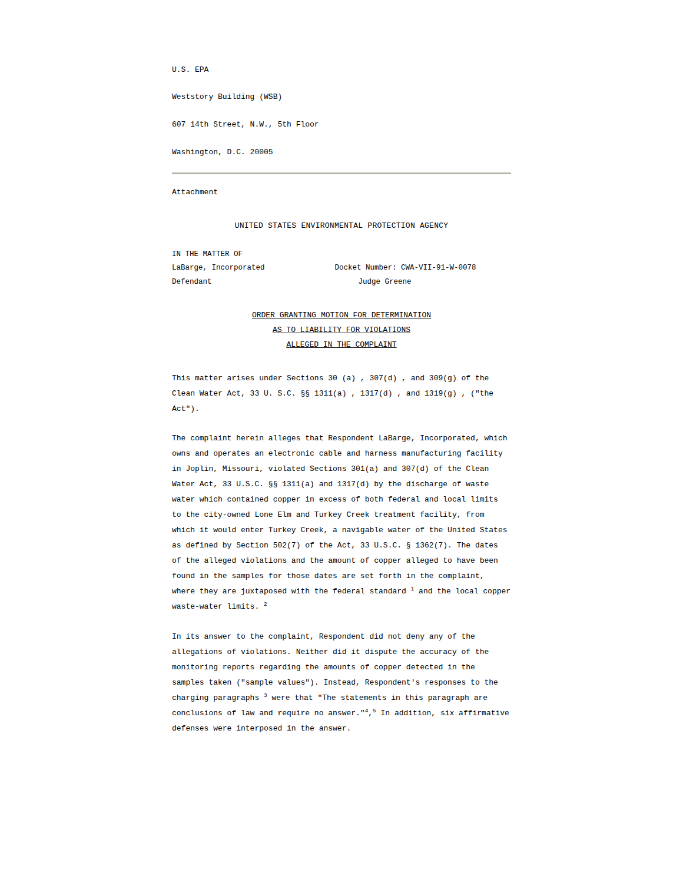U.S. EPA
Weststory Building (WSB)
607 14th Street, N.W., 5th Floor
Washington, D.C. 20005
Attachment
UNITED STATES ENVIRONMENTAL PROTECTION AGENCY
| IN THE MATTER OF | |
| LaBarge, Incorporated | Docket Number: CWA-VII-91-W-0078 |
| Defendant | Judge Greene |
ORDER GRANTING MOTION FOR DETERMINATION AS TO LIABILITY FOR VIOLATIONS ALLEGED IN THE COMPLAINT
This matter arises under Sections 30 (a) , 307(d) , and 309(g) of the Clean Water Act, 33 U. S.C. §§ 1311(a) , 1317(d) , and 1319(g) , ("the Act").
The complaint herein alleges that Respondent LaBarge, Incorporated, which owns and operates an electronic cable and harness manufacturing facility in Joplin, Missouri, violated Sections 301(a) and 307(d) of the Clean Water Act, 33 U.S.C. §§ 1311(a) and 1317(d) by the discharge of waste water which contained copper in excess of both federal and local limits to the city-owned Lone Elm and Turkey Creek treatment facility, from which it would enter Turkey Creek, a navigable water of the United States as defined by Section 502(7) of the Act, 33 U.S.C. § 1362(7). The dates of the alleged violations and the amount of copper alleged to have been found in the samples for those dates are set forth in the complaint, where they are juxtaposed with the federal standard 1 and the local copper waste-water limits. 2
In its answer to the complaint, Respondent did not deny any of the allegations of violations. Neither did it dispute the accuracy of the monitoring reports regarding the amounts of copper detected in the samples taken ("sample values"). Instead, Respondent's responses to the charging paragraphs 3 were that "The statements in this paragraph are conclusions of law and require no answer."4,5 In addition, six affirmative defenses were interposed in the answer.